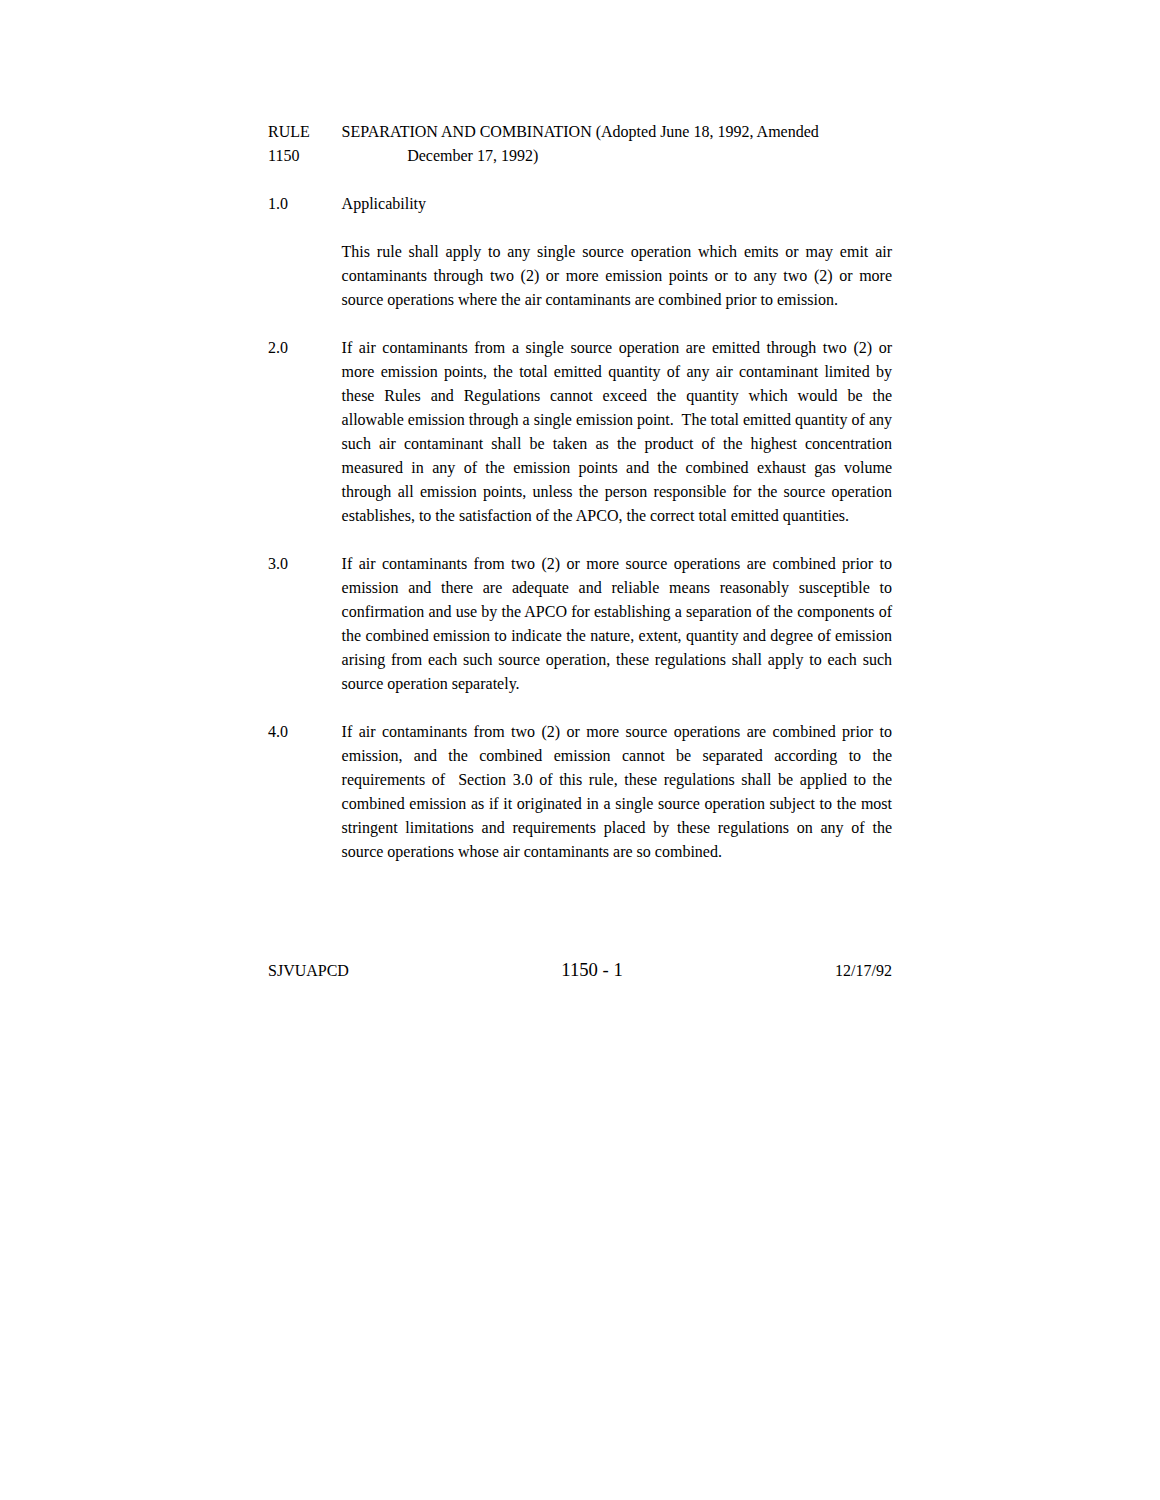RULE 1150
SEPARATION AND COMBINATION (Adopted June 18, 1992, Amended
December 17, 1992)
1.0
Applicability
This rule shall apply to any single source operation which emits or may emit air contaminants through two (2) or more emission points or to any two (2) or more source operations where the air contaminants are combined prior to emission.
2.0
If air contaminants from a single source operation are emitted through two (2) or more emission points, the total emitted quantity of any air contaminant limited by these Rules and Regulations cannot exceed the quantity which would be the allowable emission through a single emission point. The total emitted quantity of any such air contaminant shall be taken as the product of the highest concentration measured in any of the emission points and the combined exhaust gas volume through all emission points, unless the person responsible for the source operation establishes, to the satisfaction of the APCO, the correct total emitted quantities.
3.0
If air contaminants from two (2) or more source operations are combined prior to emission and there are adequate and reliable means reasonably susceptible to confirmation and use by the APCO for establishing a separation of the components of the combined emission to indicate the nature, extent, quantity and degree of emission arising from each such source operation, these regulations shall apply to each such source operation separately.
4.0
If air contaminants from two (2) or more source operations are combined prior to emission, and the combined emission cannot be separated according to the requirements of Section 3.0 of this rule, these regulations shall be applied to the combined emission as if it originated in a single source operation subject to the most stringent limitations and requirements placed by these regulations on any of the source operations whose air contaminants are so combined.
SJVUAPCD
1150 - 1
12/17/92